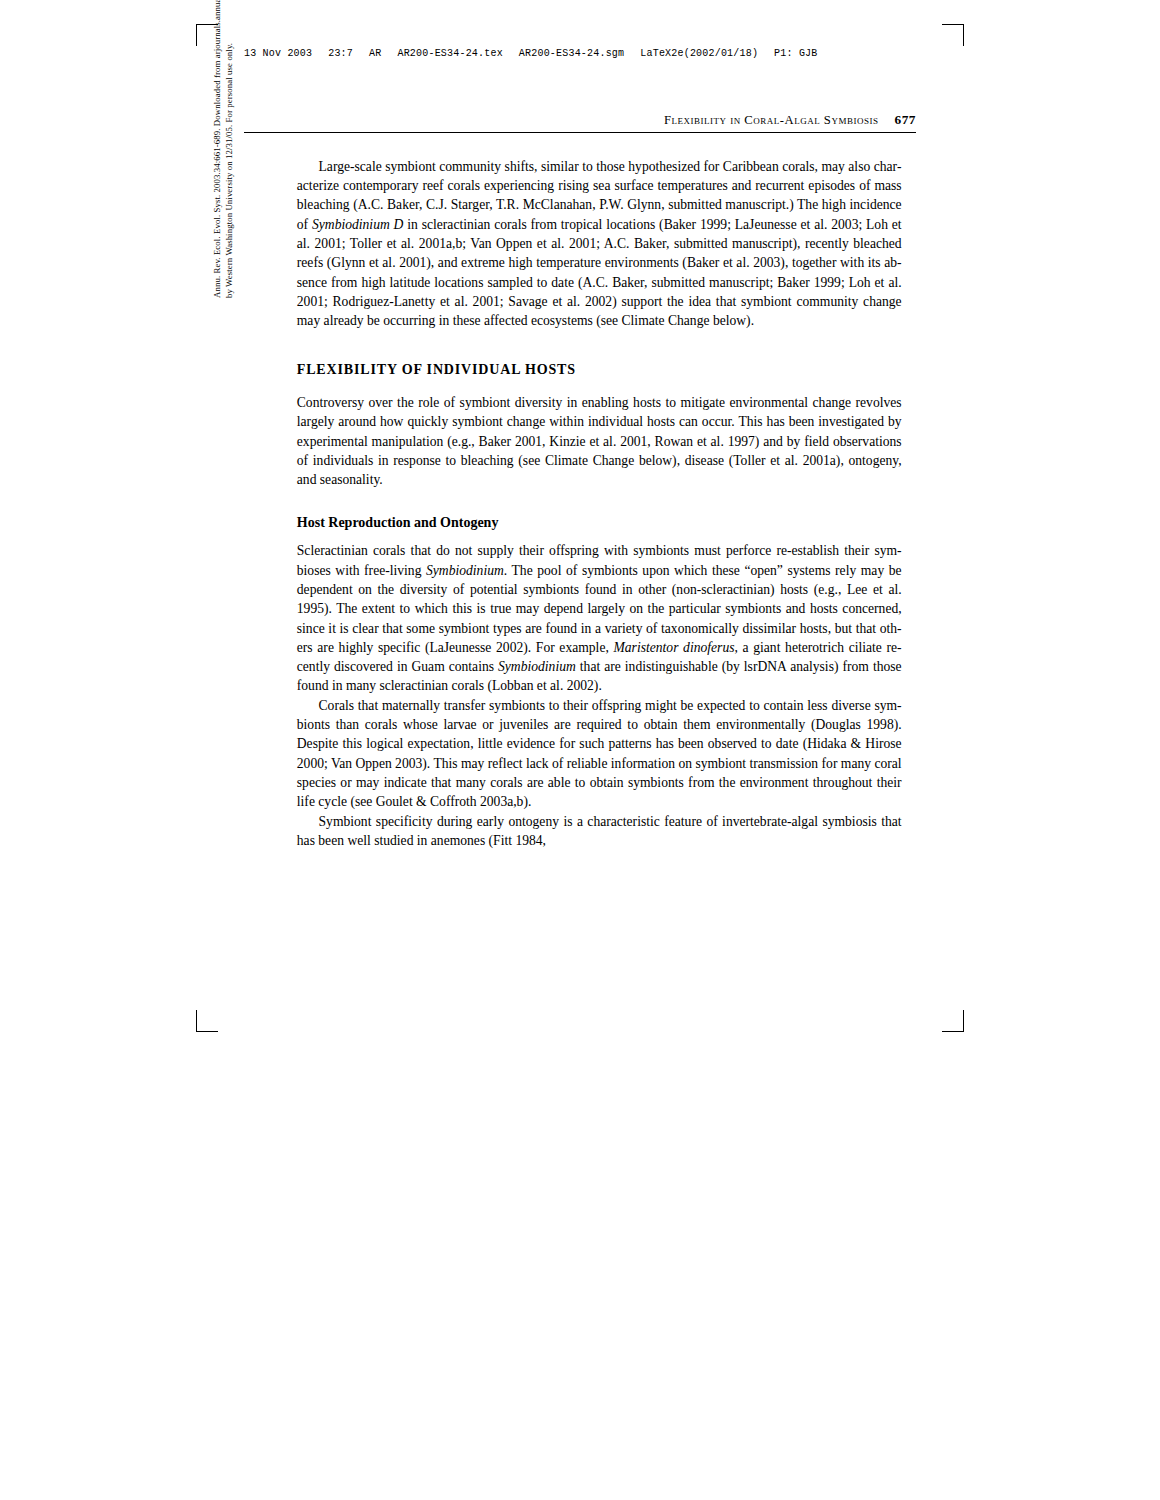13 Nov 2003 23:7 AR AR200-ES34-24.tex AR200-ES34-24.sgm LaTeX2e(2002/01/18) P1: GJB
Annu. Rev. Ecol. Evol. Syst. 2003.34:661-689. Downloaded from arjournals.annualreviews.org
by Western Washington University on 12/31/05. For personal use only.
Flexibility in Coral-Algal Symbiosis677
Large-scale symbiont community shifts, similar to those hypothesized for Caribbean corals, may also characterize contemporary reef corals experiencing rising sea surface temperatures and recurrent episodes of mass bleaching (A.C. Baker, C.J. Starger, T.R. McClanahan, P.W. Glynn, submitted manuscript.) The high incidence of Symbiodinium D in scleractinian corals from tropical locations (Baker 1999; LaJeunesse et al. 2003; Loh et al. 2001; Toller et al. 2001a,b; Van Oppen et al. 2001; A.C. Baker, submitted manuscript), recently bleached reefs (Glynn et al. 2001), and extreme high temperature environments (Baker et al. 2003), together with its absence from high latitude locations sampled to date (A.C. Baker, submitted manuscript; Baker 1999; Loh et al. 2001; Rodriguez-Lanetty et al. 2001; Savage et al. 2002) support the idea that symbiont community change may already be occurring in these affected ecosystems (see Climate Change below).
Flexibility of Individual Hosts
Controversy over the role of symbiont diversity in enabling hosts to mitigate environmental change revolves largely around how quickly symbiont change within individual hosts can occur. This has been investigated by experimental manipulation (e.g., Baker 2001, Kinzie et al. 2001, Rowan et al. 1997) and by field observations of individuals in response to bleaching (see Climate Change below), disease (Toller et al. 2001a), ontogeny, and seasonality.
Host Reproduction and Ontogeny
Scleractinian corals that do not supply their offspring with symbionts must perforce re-establish their symbioses with free-living Symbiodinium. The pool of symbionts upon which these “open” systems rely may be dependent on the diversity of potential symbionts found in other (non-scleractinian) hosts (e.g., Lee et al. 1995). The extent to which this is true may depend largely on the particular symbionts and hosts concerned, since it is clear that some symbiont types are found in a variety of taxonomically dissimilar hosts, but that others are highly specific (LaJeunesse 2002). For example, Maristentor dinoferus, a giant heterotrich ciliate recently discovered in Guam contains Symbiodinium that are indistinguishable (by lsrDNA analysis) from those found in many scleractinian corals (Lobban et al. 2002).
Corals that maternally transfer symbionts to their offspring might be expected to contain less diverse symbionts than corals whose larvae or juveniles are required to obtain them environmentally (Douglas 1998). Despite this logical expectation, little evidence for such patterns has been observed to date (Hidaka & Hirose 2000; Van Oppen 2003). This may reflect lack of reliable information on symbiont transmission for many coral species or may indicate that many corals are able to obtain symbionts from the environment throughout their life cycle (see Goulet & Coffroth 2003a,b).
Symbiont specificity during early ontogeny is a characteristic feature of invertebrate-algal symbiosis that has been well studied in anemones (Fitt 1984,